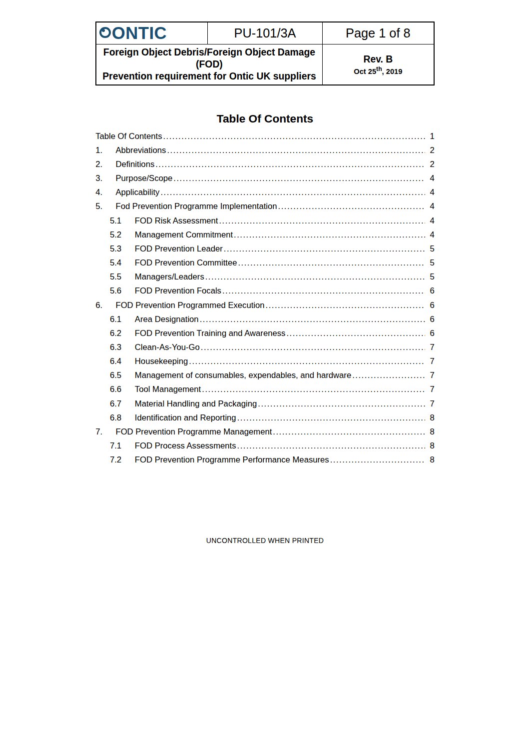| ONTIC | PU-101/3A | Page 1 of 8 |
| Foreign Object Debris/Foreign Object Damage (FOD) Prevention requirement for Ontic UK suppliers | Rev. B Oct 25 th , 2019 |
Table Of Contents
Table Of Contents .................................................................................................................. 1
1. Abbreviations ............................................................................................................. 2
2. Definitions ................................................................................................................. 2
3. Purpose/Scope ........................................................................................................... 4
4. Applicability ............................................................................................................... 4
5. Fod Prevention Programme Implementation ..................................................................... 4
5.1 FOD Risk Assessment ..................................................................................................... 4
5.2 Management Commitment ............................................................................................. 4
5.3 FOD Prevention Leader ................................................................................................... 5
5.4 FOD Prevention Committee ........................................................................................... 5
5.5 Managers/Leaders ......................................................................................................... 5
5.6 FOD Prevention Focals ................................................................................................... 6
6. FOD Prevention Programmed Execution ......................................................................... 6
6.1 Area Designation ........................................................................................................... 6
6.2 FOD Prevention Training and Awareness ....................................................................... 6
6.3 Clean-As-You-Go ......................................................................................................... 7
6.4 Housekeeping ............................................................................................................... 7
6.5 Management of consumables, expendables, and hardware ......................................... 7
6.6 Tool Management ......................................................................................................... 7
6.7 Material Handling and Packaging ................................................................................. 7
6.8 Identification and Reporting ........................................................................................... 8
7. FOD Prevention Programme Management ....................................................................... 8
7.1 FOD Process Assessments ........................................................................................... 8
7.2 FOD Prevention Programme Performance Measures ................................................... 8
UNCONTROLLED WHEN PRINTED